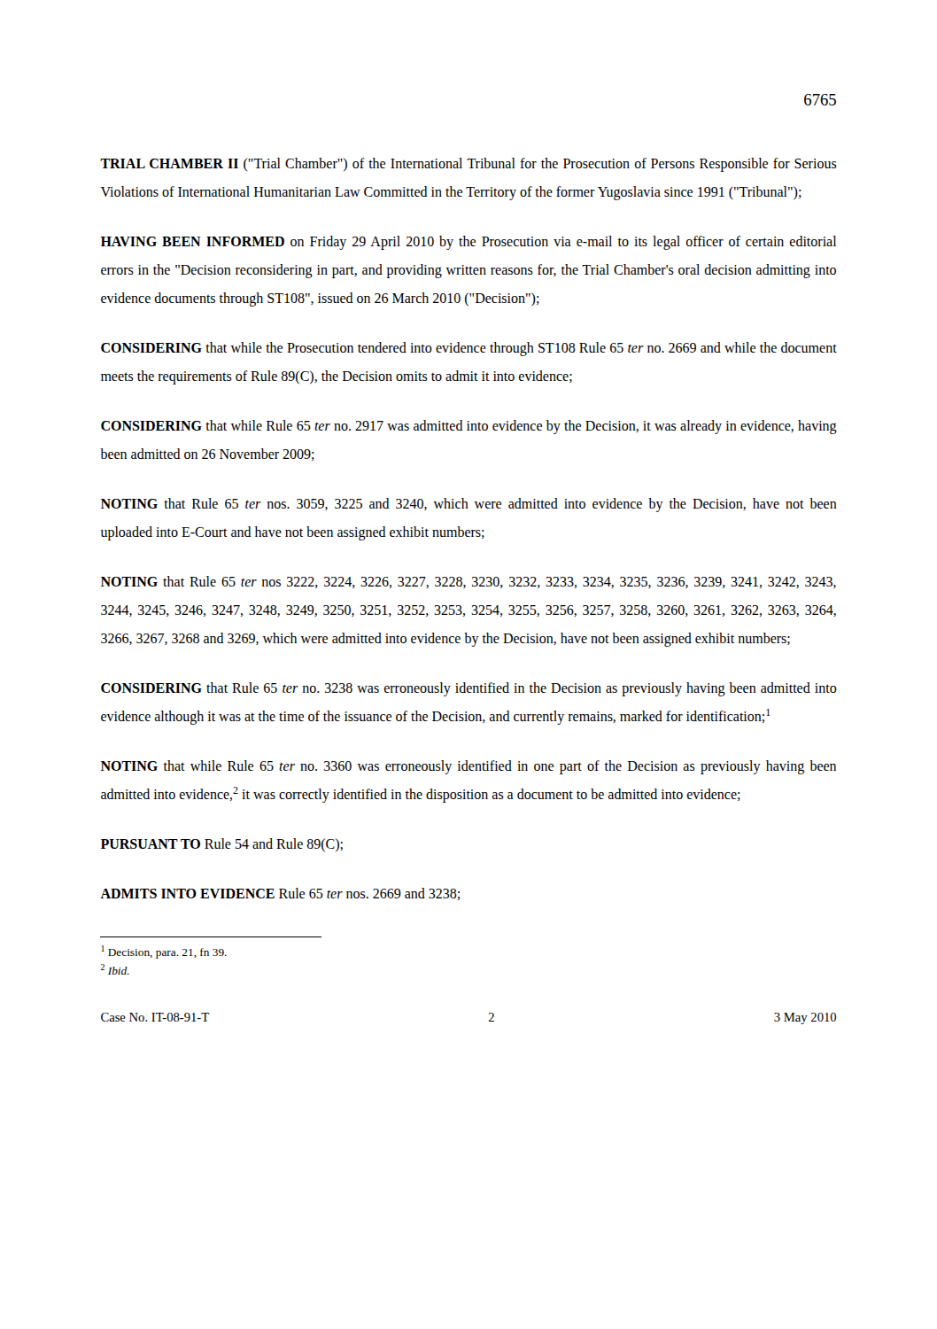6765
TRIAL CHAMBER II ("Trial Chamber") of the International Tribunal for the Prosecution of Persons Responsible for Serious Violations of International Humanitarian Law Committed in the Territory of the former Yugoslavia since 1991 ("Tribunal");
HAVING BEEN INFORMED on Friday 29 April 2010 by the Prosecution via e-mail to its legal officer of certain editorial errors in the "Decision reconsidering in part, and providing written reasons for, the Trial Chamber's oral decision admitting into evidence documents through ST108", issued on 26 March 2010 ("Decision");
CONSIDERING that while the Prosecution tendered into evidence through ST108 Rule 65 ter no. 2669 and while the document meets the requirements of Rule 89(C), the Decision omits to admit it into evidence;
CONSIDERING that while Rule 65 ter no. 2917 was admitted into evidence by the Decision, it was already in evidence, having been admitted on 26 November 2009;
NOTING that Rule 65 ter nos. 3059, 3225 and 3240, which were admitted into evidence by the Decision, have not been uploaded into E-Court and have not been assigned exhibit numbers;
NOTING that Rule 65 ter nos 3222, 3224, 3226, 3227, 3228, 3230, 3232, 3233, 3234, 3235, 3236, 3239, 3241, 3242, 3243, 3244, 3245, 3246, 3247, 3248, 3249, 3250, 3251, 3252, 3253, 3254, 3255, 3256, 3257, 3258, 3260, 3261, 3262, 3263, 3264, 3266, 3267, 3268 and 3269, which were admitted into evidence by the Decision, have not been assigned exhibit numbers;
CONSIDERING that Rule 65 ter no. 3238 was erroneously identified in the Decision as previously having been admitted into evidence although it was at the time of the issuance of the Decision, and currently remains, marked for identification;1
NOTING that while Rule 65 ter no. 3360 was erroneously identified in one part of the Decision as previously having been admitted into evidence,2 it was correctly identified in the disposition as a document to be admitted into evidence;
PURSUANT TO Rule 54 and Rule 89(C);
ADMITS INTO EVIDENCE Rule 65 ter nos. 2669 and 3238;
1 Decision, para. 21, fn 39.
2 Ibid.
Case No. IT-08-91-T 2 3 May 2010